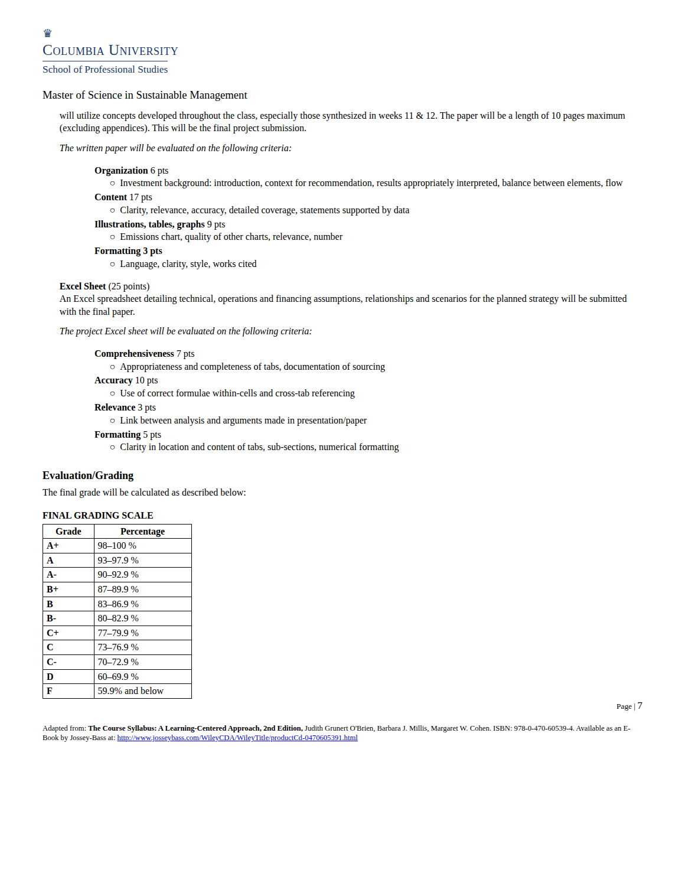♛
Columbia University
School of Professional Studies
Master of Science in Sustainable Management
will utilize concepts developed throughout the class, especially those synthesized in weeks 11 & 12. The paper will be a length of 10 pages maximum (excluding appendices). This will be the final project submission.
The written paper will be evaluated on the following criteria:
Organization 6 pts
Investment background: introduction, context for recommendation, results appropriately interpreted, balance between elements, flow
Content 17 pts
Clarity, relevance, accuracy, detailed coverage, statements supported by data
Illustrations, tables, graphs 9 pts
Emissions chart, quality of other charts, relevance, number
Formatting 3 pts
Language, clarity, style, works cited
Excel Sheet (25 points)
An Excel spreadsheet detailing technical, operations and financing assumptions, relationships and scenarios for the planned strategy will be submitted with the final paper.
The project Excel sheet will be evaluated on the following criteria:
Comprehensiveness 7 pts
Appropriateness and completeness of tabs, documentation of sourcing
Accuracy 10 pts
Use of correct formulae within-cells and cross-tab referencing
Relevance 3 pts
Link between analysis and arguments made in presentation/paper
Formatting 5 pts
Clarity in location and content of tabs, sub-sections, numerical formatting
Evaluation/Grading
The final grade will be calculated as described below:
FINAL GRADING SCALE
| Grade | Percentage |
| --- | --- |
| A+ | 98–100 % |
| A | 93–97.9 % |
| A- | 90–92.9 % |
| B+ | 87–89.9 % |
| B | 83–86.9 % |
| B- | 80–82.9 % |
| C+ | 77–79.9 % |
| C | 73–76.9 % |
| C- | 70–72.9 % |
| D | 60–69.9 % |
| F | 59.9% and below |
Page | 7
Adapted from: The Course Syllabus: A Learning-Centered Approach, 2nd Edition, Judith Grunert O'Brien, Barbara J. Millis, Margaret W. Cohen. ISBN: 978-0-470-60539-4. Available as an E-Book by Jossey-Bass at: http://www.josseybass.com/WileyCDA/WileyTitle/productCd-0470605391.html